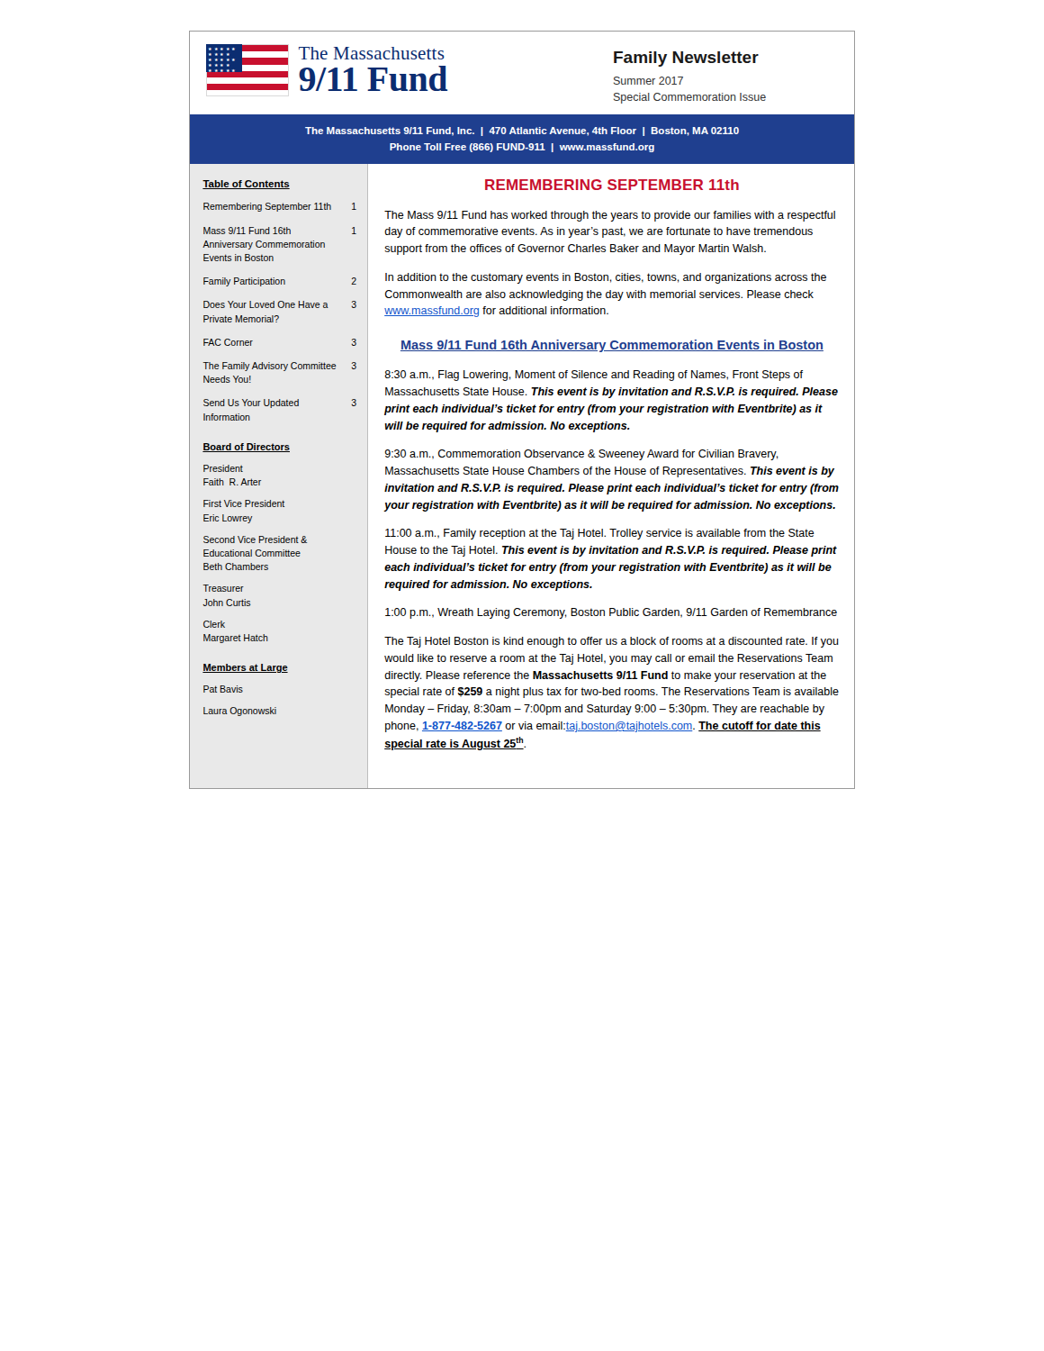★ ★ ★ ★ ★
★ ★ ★ ★
★ ★ ★ ★ ★
★ ★ ★ ★
★ ★ ★ ★ ★
The Massachusetts
9/11 Fund
Family Newsletter
Summer 2017
Special Commemoration Issue
The Massachusetts 9/11 Fund, Inc. | 470 Atlantic Avenue, 4th Floor | Boston, MA 02110
Phone Toll Free (866) FUND-911 | www.massfund.org
Table of Contents
Remembering September 11th 1
Mass 9/11 Fund 16th Anniversary Commemoration Events in Boston 1
Family Participation 2
Does Your Loved One Have a Private Memorial?3
FAC Corner 3
The Family Advisory Committee Needs You!3
Send Us Your Updated Information 3
Board of Directors
President Faith R. Arter
First Vice President Eric Lowrey
Second Vice President & Educational Committee Beth Chambers
Treasurer John Curtis
Clerk Margaret Hatch
Members at Large
Pat Bavis
Laura Ogonowski
REMEMBERING SEPTEMBER 11th
The Mass 9/11 Fund has worked through the years to provide our families with a respectful day of commemorative events. As in year’s past, we are fortunate to have tremendous support from the offices of Governor Charles Baker and Mayor Martin Walsh.
In addition to the customary events in Boston, cities, towns, and organizations across the Commonwealth are also acknowledging the day with memorial services. Please check www.massfund.org for additional information.
Mass 9/11 Fund 16th Anniversary Commemoration Events in Boston
8:30 a.m., Flag Lowering, Moment of Silence and Reading of Names, Front Steps of Massachusetts State House. This event is by invitation and R.S.V.P. is required. Please print each individual’s ticket for entry (from your registration with Eventbrite) as it will be required for admission. No exceptions.
9:30 a.m., Commemoration Observance & Sweeney Award for Civilian Bravery, Massachusetts State House Chambers of the House of Representatives. This event is by invitation and R.S.V.P. is required. Please print each individual’s ticket for entry (from your registration with Eventbrite) as it will be required for admission. No exceptions.
11:00 a.m., Family reception at the Taj Hotel. Trolley service is available from the State House to the Taj Hotel. This event is by invitation and R.S.V.P. is required. Please print each individual’s ticket for entry (from your registration with Eventbrite) as it will be required for admission. No exceptions.
1:00 p.m., Wreath Laying Ceremony, Boston Public Garden, 9/11 Garden of Remembrance
The Taj Hotel Boston is kind enough to offer us a block of rooms at a discounted rate. If you would like to reserve a room at the Taj Hotel, you may call or email the Reservations Team directly. Please reference the Massachusetts 9/11 Fund to make your reservation at the special rate of $259 a night plus tax for two-bed rooms. The Reservations Team is available Monday – Friday, 8:30am – 7:00pm and Saturday 9:00 – 5:30pm. They are reachable by phone, 1-877-482-5267 or via email:taj.boston@tajhotels.com. The cutoff for date this special rate is August 25th.